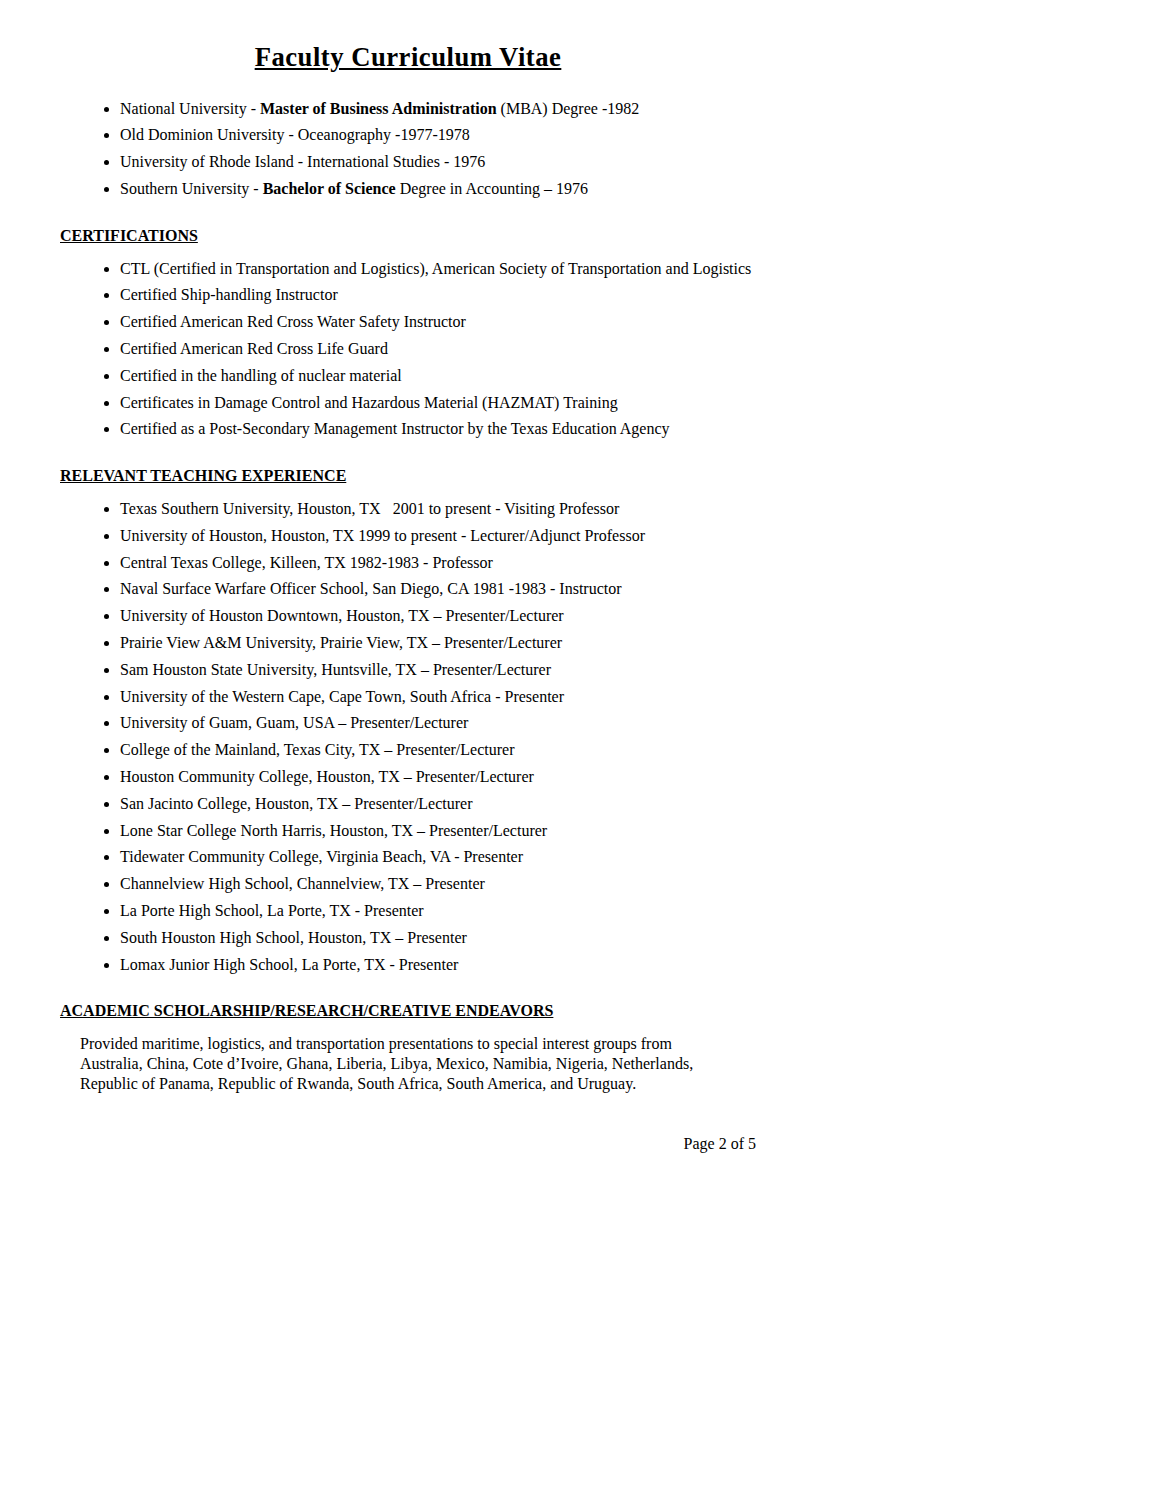Faculty Curriculum Vitae
National University - Master of Business Administration (MBA) Degree -1982
Old Dominion University - Oceanography -1977-1978
University of Rhode Island - International Studies - 1976
Southern University - Bachelor of Science Degree in Accounting – 1976
CERTIFICATIONS
CTL (Certified in Transportation and Logistics), American Society of Transportation and Logistics
Certified Ship-handling Instructor
Certified American Red Cross Water Safety Instructor
Certified American Red Cross Life Guard
Certified in the handling of nuclear material
Certificates in Damage Control and Hazardous Material (HAZMAT) Training
Certified as a Post-Secondary Management Instructor by the Texas Education Agency
RELEVANT TEACHING EXPERIENCE
Texas Southern University, Houston, TX 2001 to present - Visiting Professor
University of Houston, Houston, TX 1999 to present - Lecturer/Adjunct Professor
Central Texas College, Killeen, TX 1982-1983 - Professor
Naval Surface Warfare Officer School, San Diego, CA 1981 -1983 - Instructor
University of Houston Downtown, Houston, TX – Presenter/Lecturer
Prairie View A&M University, Prairie View, TX – Presenter/Lecturer
Sam Houston State University, Huntsville, TX – Presenter/Lecturer
University of the Western Cape, Cape Town, South Africa - Presenter
University of Guam, Guam, USA – Presenter/Lecturer
College of the Mainland, Texas City, TX – Presenter/Lecturer
Houston Community College, Houston, TX – Presenter/Lecturer
San Jacinto College, Houston, TX – Presenter/Lecturer
Lone Star College North Harris, Houston, TX – Presenter/Lecturer
Tidewater Community College, Virginia Beach, VA - Presenter
Channelview High School, Channelview, TX – Presenter
La Porte High School, La Porte, TX - Presenter
South Houston High School, Houston, TX – Presenter
Lomax Junior High School, La Porte, TX - Presenter
ACADEMIC SCHOLARSHIP/RESEARCH/CREATIVE ENDEAVORS
Provided maritime, logistics, and transportation presentations to special interest groups from Australia, China, Cote d’Ivoire, Ghana, Liberia, Libya, Mexico, Namibia, Nigeria, Netherlands, Republic of Panama, Republic of Rwanda, South Africa, South America, and Uruguay.
Page 2 of 5